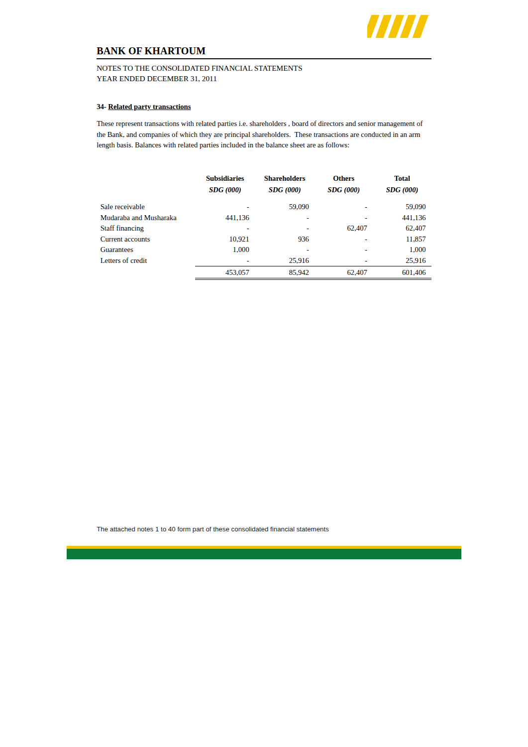BANK OF KHARTOUM
NOTES TO THE CONSOLIDATED FINANCIAL STATEMENTS
YEAR ENDED DECEMBER 31, 2011
34- Related party transactions
These represent transactions with related parties i.e. shareholders , board of directors and senior management of the Bank, and companies of which they are principal shareholders. These transactions are conducted in an arm length basis. Balances with related parties included in the balance sheet are as follows:
| | Subsidiaries | Shareholders | Others | Total |
| --- | --- | --- | --- | --- |
| | SDG (000) | SDG (000) | SDG (000) | SDG (000) |
| Sale receivable | - | 59,090 | - | 59,090 |
| Mudaraba and Musharaka | 441,136 | - | - | 441,136 |
| Staff financing | - | - | 62,407 | 62,407 |
| Current accounts | 10,921 | 936 | - | 11,857 |
| Guarantees | 1,000 | - | - | 1,000 |
| Letters of credit | - | 25,916 | - | 25,916 |
| | 453,057 | 85,942 | 62,407 | 601,406 |
The attached notes 1 to 40 form part of these consolidated financial statements